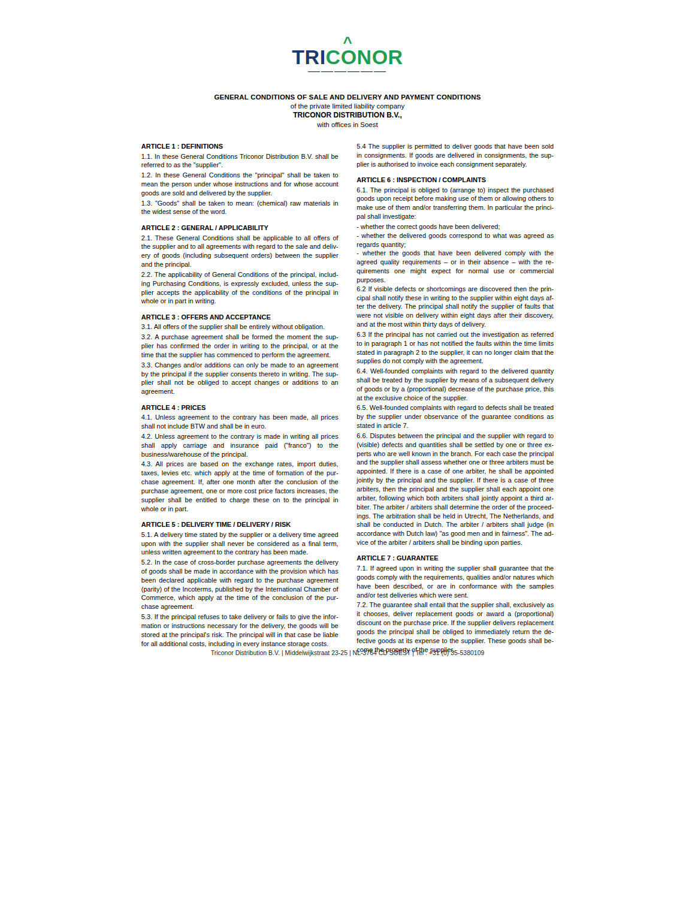^ TRI CONOR ——————
GENERAL CONDITIONS OF SALE AND DELIVERY AND PAYMENT CONDITIONS
of the private limited liability company
TRICONOR DISTRIBUTION B.V.,
with offices in Soest
ARTICLE 1 : DEFINITIONS
1.1. In these General Conditions Triconor Distribution B.V. shall be referred to as the "supplier".
1.2. In these General Conditions the "principal" shall be taken to mean the person under whose instructions and for whose account goods are sold and delivered by the supplier.
1.3. "Goods" shall be taken to mean: (chemical) raw materials in the widest sense of the word.
ARTICLE 2 : GENERAL / APPLICABILITY
2.1. These General Conditions shall be applicable to all offers of the supplier and to all agreements with regard to the sale and delivery of goods (including subsequent orders) between the supplier and the principal.
2.2. The applicability of General Conditions of the principal, including Purchasing Conditions, is expressly excluded, unless the supplier accepts the applicability of the conditions of the principal in whole or in part in writing.
ARTICLE 3 : OFFERS AND ACCEPTANCE
3.1. All offers of the supplier shall be entirely without obligation.
3.2. A purchase agreement shall be formed the moment the supplier has confirmed the order in writing to the principal, or at the time that the supplier has commenced to perform the agreement.
3.3. Changes and/or additions can only be made to an agreement by the principal if the supplier consents thereto in writing. The supplier shall not be obliged to accept changes or additions to an agreement.
ARTICLE 4 : PRICES
4.1. Unless agreement to the contrary has been made, all prices shall not include BTW and shall be in euro.
4.2. Unless agreement to the contrary is made in writing all prices shall apply carriage and insurance paid ("franco") to the business/warehouse of the principal.
4.3. All prices are based on the exchange rates, import duties, taxes, levies etc. which apply at the time of formation of the purchase agreement. If, after one month after the conclusion of the purchase agreement, one or more cost price factors increases, the supplier shall be entitled to charge these on to the principal in whole or in part.
ARTICLE 5 : DELIVERY TIME / DELIVERY / RISK
5.1. A delivery time stated by the supplier or a delivery time agreed upon with the supplier shall never be considered as a final term, unless written agreement to the contrary has been made.
5.2. In the case of cross-border purchase agreements the delivery of goods shall be made in accordance with the provision which has been declared applicable with regard to the purchase agreement (parity) of the Incoterms, published by the International Chamber of Commerce, which apply at the time of the conclusion of the purchase agreement.
5.3. If the principal refuses to take delivery or fails to give the information or instructions necessary for the delivery, the goods will be stored at the principal's risk. The principal will in that case be liable for all additional costs, including in every instance storage costs.
5.4 The supplier is permitted to deliver goods that have been sold in consignments. If goods are delivered in consignments, the supplier is authorised to invoice each consignment separately.
ARTICLE 6 : INSPECTION / COMPLAINTS
6.1. The principal is obliged to (arrange to) inspect the purchased goods upon receipt before making use of them or allowing others to make use of them and/or transferring them. In particular the principal shall investigate:
- whether the correct goods have been delivered;
- whether the delivered goods correspond to what was agreed as regards quantity;
- whether the goods that have been delivered comply with the agreed quality requirements – or in their absence – with the requirements one might expect for normal use or commercial purposes.
6.2 If visible defects or shortcomings are discovered then the principal shall notify these in writing to the supplier within eight days after the delivery. The principal shall notify the supplier of faults that were not visible on delivery within eight days after their discovery, and at the most within thirty days of delivery.
6.3 If the principal has not carried out the investigation as referred to in paragraph 1 or has not notified the faults within the time limits stated in paragraph 2 to the supplier, it can no longer claim that the supplies do not comply with the agreement.
6.4. Well-founded complaints with regard to the delivered quantity shall be treated by the supplier by means of a subsequent delivery of goods or by a (proportional) decrease of the purchase price, this at the exclusive choice of the supplier.
6.5. Well-founded complaints with regard to defects shall be treated by the supplier under observance of the guarantee conditions as stated in article 7.
6.6. Disputes between the principal and the supplier with regard to (visible) defects and quantities shall be settled by one or three experts who are well known in the branch. For each case the principal and the supplier shall assess whether one or three arbiters must be appointed. If there is a case of one arbiter, he shall be appointed jointly by the principal and the supplier. If there is a case of three arbiters, then the principal and the supplier shall each appoint one arbiter, following which both arbiters shall jointly appoint a third arbiter. The arbiter / arbiters shall determine the order of the proceedings. The arbitration shall be held in Utrecht, The Netherlands, and shall be conducted in Dutch. The arbiter / arbiters shall judge (in accordance with Dutch law) "as good men and in fairness". The advice of the arbiter / arbiters shall be binding upon parties.
ARTICLE 7 : GUARANTEE
7.1. If agreed upon in writing the supplier shall guarantee that the goods comply with the requirements, qualities and/or natures which have been described, or are in conformance with the samples and/or test deliveries which were sent.
7.2. The guarantee shall entail that the supplier shall, exclusively as it chooses, deliver replacement goods or award a (proportional) discount on the purchase price. If the supplier delivers replacement goods the principal shall be obliged to immediately return the defective goods at its expense to the supplier. These goods shall become the property of the supplier.
Triconor Distribution B.V. | Middelwijkstraat 23-25 | NL-3764 CD SOEST | Tel : +31 (0) 35-5380109